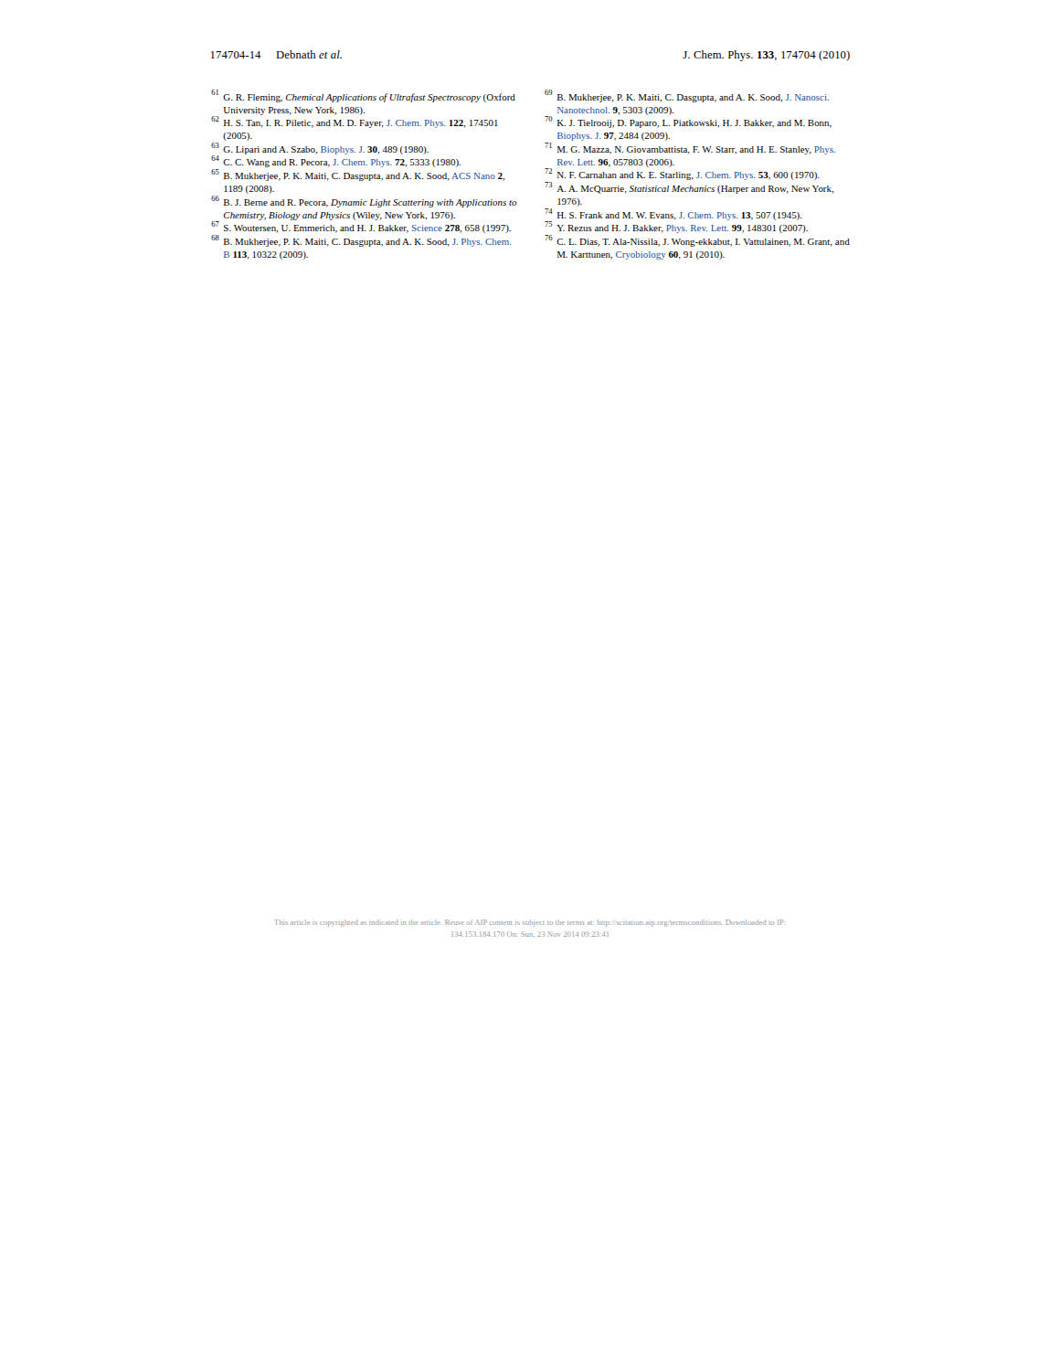174704-14 Debnath et al.
J. Chem. Phys. 133, 174704 (2010)
61 G. R. Fleming, Chemical Applications of Ultrafast Spectroscopy (Oxford University Press, New York, 1986).
62 H. S. Tan, I. R. Piletic, and M. D. Fayer, J. Chem. Phys. 122, 174501 (2005).
63 G. Lipari and A. Szabo, Biophys. J. 30, 489 (1980).
64 C. C. Wang and R. Pecora, J. Chem. Phys. 72, 5333 (1980).
65 B. Mukherjee, P. K. Maiti, C. Dasgupta, and A. K. Sood, ACS Nano 2, 1189 (2008).
66 B. J. Berne and R. Pecora, Dynamic Light Scattering with Applications to Chemistry, Biology and Physics (Wiley, New York, 1976).
67 S. Woutersen, U. Emmerich, and H. J. Bakker, Science 278, 658 (1997).
68 B. Mukherjee, P. K. Maiti, C. Dasgupta, and A. K. Sood, J. Phys. Chem. B 113, 10322 (2009).
69 B. Mukherjee, P. K. Maiti, C. Dasgupta, and A. K. Sood, J. Nanosci. Nanotechnol. 9, 5303 (2009).
70 K. J. Tielrooij, D. Paparo, L. Piatkowski, H. J. Bakker, and M. Bonn, Biophys. J. 97, 2484 (2009).
71 M. G. Mazza, N. Giovambattista, F. W. Starr, and H. E. Stanley, Phys. Rev. Lett. 96, 057803 (2006).
72 N. F. Carnahan and K. E. Starling, J. Chem. Phys. 53, 600 (1970).
73 A. A. McQuarrie, Statistical Mechanics (Harper and Row, New York, 1976).
74 H. S. Frank and M. W. Evans, J. Chem. Phys. 13, 507 (1945).
75 Y. Rezus and H. J. Bakker, Phys. Rev. Lett. 99, 148301 (2007).
76 C. L. Dias, T. Ala-Nissila, J. Wong-ekkabut, I. Vattulainen, M. Grant, and M. Karttunen, Cryobiology 60, 91 (2010).
This article is copyrighted as indicated in the article. Reuse of AIP content is subject to the terms at: http://scitation.aip.org/termsconditions. Downloaded to IP:
134.153.184.170 On: Sun, 23 Nov 2014 09:23:41